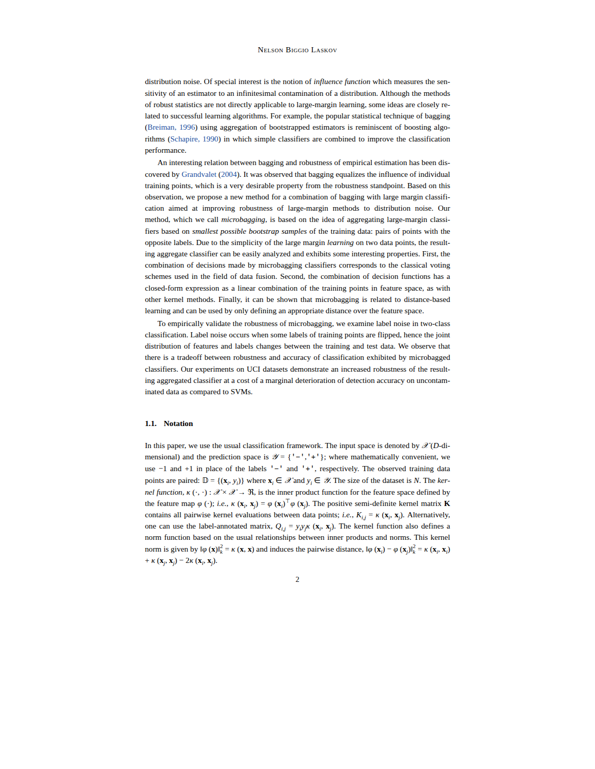Nelson Biggio Laskov
distribution noise. Of special interest is the notion of influence function which measures the sensitivity of an estimator to an infinitesimal contamination of a distribution. Although the methods of robust statistics are not directly applicable to large-margin learning, some ideas are closely related to successful learning algorithms. For example, the popular statistical technique of bagging (Breiman, 1996) using aggregation of bootstrapped estimators is reminiscent of boosting algorithms (Schapire, 1990) in which simple classifiers are combined to improve the classification performance.
An interesting relation between bagging and robustness of empirical estimation has been discovered by Grandvalet (2004). It was observed that bagging equalizes the influence of individual training points, which is a very desirable property from the robustness standpoint. Based on this observation, we propose a new method for a combination of bagging with large margin classification aimed at improving robustness of large-margin methods to distribution noise. Our method, which we call microbagging, is based on the idea of aggregating large-margin classifiers based on smallest possible bootstrap samples of the training data: pairs of points with the opposite labels. Due to the simplicity of the large margin learning on two data points, the resulting aggregate classifier can be easily analyzed and exhibits some interesting properties. First, the combination of decisions made by microbagging classifiers corresponds to the classical voting schemes used in the field of data fusion. Second, the combination of decision functions has a closed-form expression as a linear combination of the training points in feature space, as with other kernel methods. Finally, it can be shown that microbagging is related to distance-based learning and can be used by only defining an appropriate distance over the feature space.
To empirically validate the robustness of microbagging, we examine label noise in two-class classification. Label noise occurs when some labels of training points are flipped, hence the joint distribution of features and labels changes between the training and test data. We observe that there is a tradeoff between robustness and accuracy of classification exhibited by microbagged classifiers. Our experiments on UCI datasets demonstrate an increased robustness of the resulting aggregated classifier at a cost of a marginal deterioration of detection accuracy on uncontaminated data as compared to SVMs.
1.1. Notation
In this paper, we use the usual classification framework. The input space is denoted by 𝒳 (D-dimensional) and the prediction space is 𝒴 = {'−','+'}; where mathematically convenient, we use −1 and +1 in place of the labels '−' and '+', respectively. The observed training data points are paired: 𝔻 = {(xi, yi)} where xi ∈ 𝒳 and yi ∈ 𝒴. The size of the dataset is N. The kernel function, κ (·, ·) : 𝒳 × 𝒳 → ℜ, is the inner product function for the feature space defined by the feature map φ (·); i.e., κ (xi, xj) = φ (xi)⊤φ (xj). The positive semi-definite kernel matrix K contains all pairwise kernel evaluations between data points; i.e., Ki,j = κ (xi, xj). Alternatively, one can use the label-annotated matrix, Qi,j = yiyjκ (xi, xj). The kernel function also defines a norm function based on the usual relationships between inner products and norms. This kernel norm is given by ‖φ (x)‖2 k = κ (x, x) and induces the pairwise distance, ‖φ (xi) − φ (xj)‖2 k = κ (xi, xi) + κ (xj, xj) − 2κ (xi, xj).
2